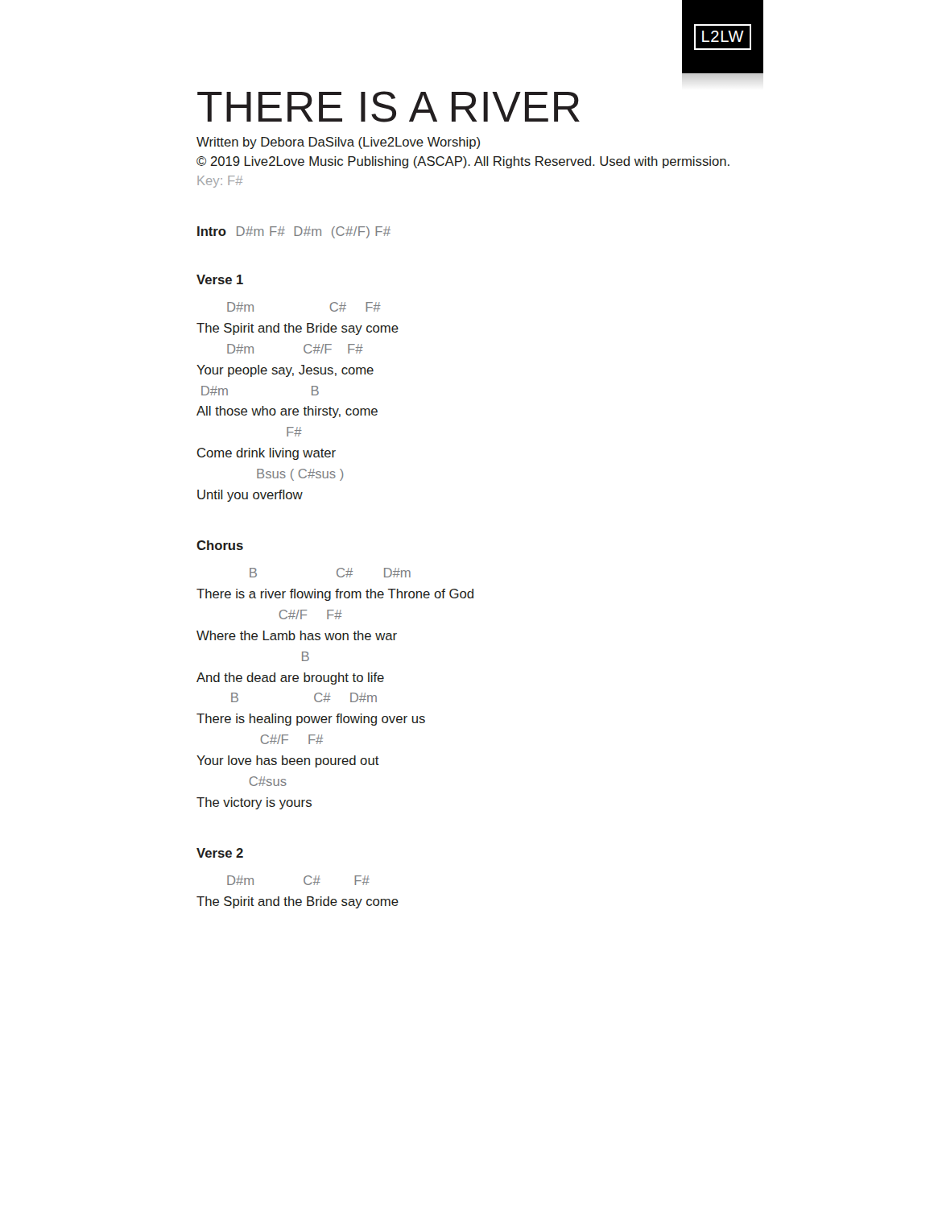L2LW
THERE IS A RIVER
Written by Debora DaSilva (Live2Love Worship)
© 2019 Live2Love Music Publishing (ASCAP). All Rights Reserved. Used with permission.
Key: F#
Intro D#m F# D#m (C#/F) F#
Verse 1
        D#m                    C#     F#
The Spirit and the Bride say come
        D#m             C#/F    F#
Your people say, Jesus, come
 D#m                      B
All those who are thirsty, come
                        F#
Come drink living water
                Bsus ( C#sus )
Until you overflow
Chorus
              B                     C#        D#m
There is a river flowing from the Throne of God
                      C#/F     F#
Where the Lamb has won the war
                            B
And the dead are brought to life
         B                    C#     D#m
There is healing power flowing over us
                 C#/F     F#
Your love has been poured out
              C#sus
The victory is yours
Verse 2
        D#m             C#         F#
The Spirit and the Bride say come